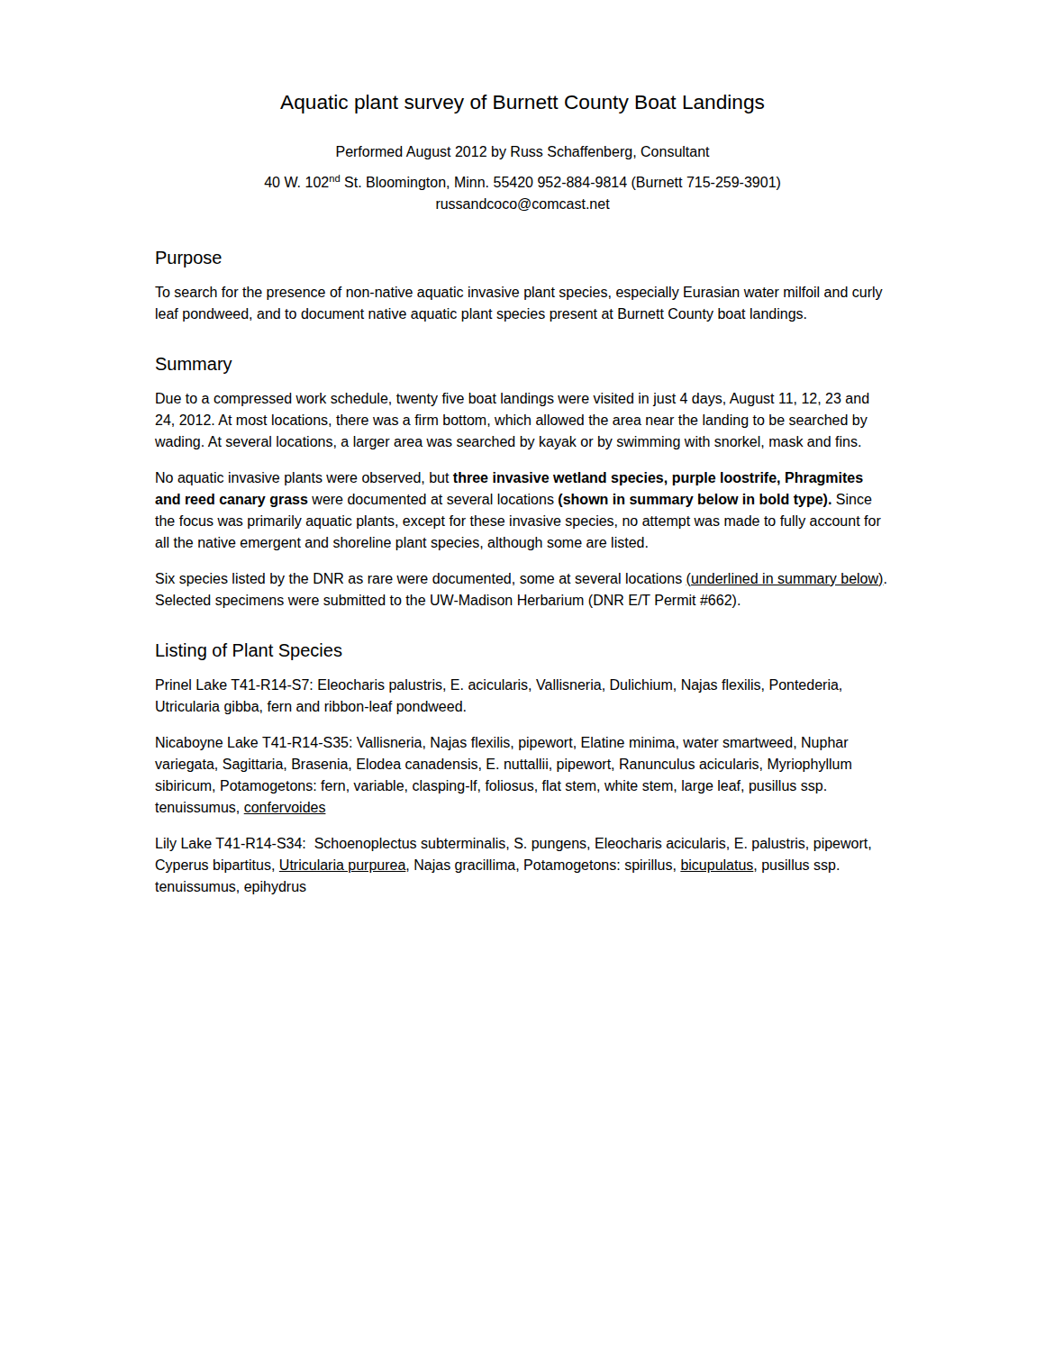Aquatic plant survey of Burnett County Boat Landings
Performed August 2012 by Russ Schaffenberg, Consultant
40 W. 102nd St. Bloomington, Minn. 55420 952-884-9814 (Burnett 715-259-3901)
russandcoco@comcast.net
Purpose
To search for the presence of non-native aquatic invasive plant species, especially Eurasian water milfoil and curly leaf pondweed, and to document native aquatic plant species present at Burnett County boat landings.
Summary
Due to a compressed work schedule, twenty five boat landings were visited in just 4 days, August 11, 12, 23 and 24, 2012. At most locations, there was a firm bottom, which allowed the area near the landing to be searched by wading. At several locations, a larger area was searched by kayak or by swimming with snorkel, mask and fins.
No aquatic invasive plants were observed, but three invasive wetland species, purple loostrife, Phragmites and reed canary grass were documented at several locations (shown in summary below in bold type). Since the focus was primarily aquatic plants, except for these invasive species, no attempt was made to fully account for all the native emergent and shoreline plant species, although some are listed.
Six species listed by the DNR as rare were documented, some at several locations (underlined in summary below). Selected specimens were submitted to the UW-Madison Herbarium (DNR E/T Permit #662).
Listing of Plant Species
Prinel Lake T41-R14-S7: Eleocharis palustris, E. acicularis, Vallisneria, Dulichium, Najas flexilis, Pontederia, Utricularia gibba, fern and ribbon-leaf pondweed.
Nicaboyne Lake T41-R14-S35: Vallisneria, Najas flexilis, pipewort, Elatine minima, water smartweed, Nuphar variegata, Sagittaria, Brasenia, Elodea canadensis, E. nuttallii, pipewort, Ranunculus acicularis, Myriophyllum sibiricum, Potamogetons: fern, variable, clasping-lf, foliosus, flat stem, white stem, large leaf, pusillus ssp. tenuissumus, confervoides
Lily Lake T41-R14-S34: Schoenoplectus subterminalis, S. pungens, Eleocharis acicularis, E. palustris, pipewort, Cyperus bipartitus, Utricularia purpurea, Najas gracillima, Potamogetons: spirillus, bicupulatus, pusillus ssp. tenuissumus, epihydrus